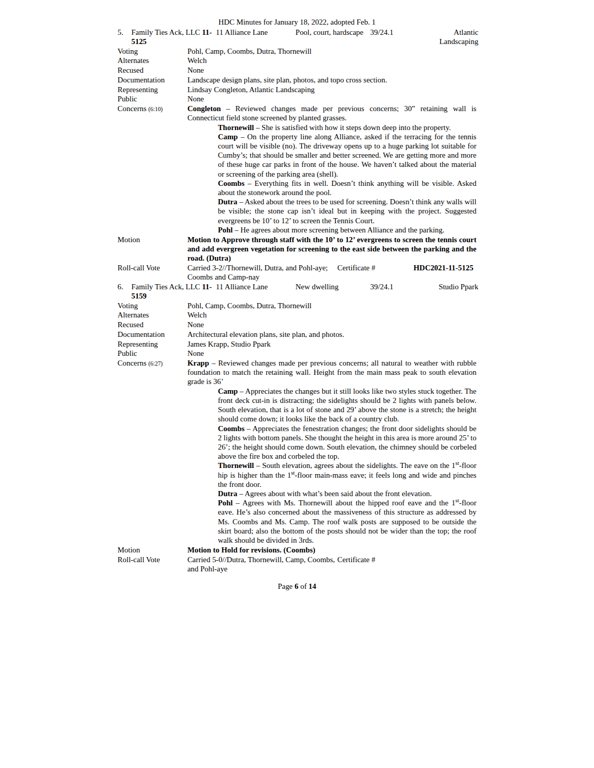HDC Minutes for January 18, 2022, adopted Feb. 1
| 5. | Family Ties Ack, LLC 11-5125 | 11 Alliance Lane | Pool, court, hardscape | 39/24.1 | Atlantic Landscaping |
| Voting | Pohl, Camp, Coombs, Dutra, Thornewill |
| Alternates | Welch |
| Recused | None |
| Documentation | Landscape design plans, site plan, photos, and topo cross section. |
| Representing | Lindsay Congleton, Atlantic Landscaping |
| Public | None |
| Concerns (6:10) | Congleton – Reviewed changes made per previous concerns; 30” retaining wall is Connecticut field stone screened by planted grasses. Thornewill – She is satisfied with how it steps down deep into the property. Camp – On the property line along Alliance, asked if the terracing for the tennis court will be visible (no). The driveway opens up to a huge parking lot suitable for Cumby’s; that should be smaller and better screened. We are getting more and more of these huge car parks in front of the house. We haven’t talked about the material or screening of the parking area (shell). Coombs – Everything fits in well. Doesn’t think anything will be visible. Asked about the stonework around the pool. Dutra – Asked about the trees to be used for screening. Doesn’t think any walls will be visible; the stone cap isn’t ideal but in keeping with the project. Suggested evergreens be 10’ to 12’ to screen the Tennis Court. Pohl – He agrees about more screening between Alliance and the parking. |
| Motion | Motion to Approve through staff with the 10’ to 12’ evergreens to screen the tennis court and add evergreen vegetation for screening to the east side between the parking and the road. (Dutra) |
| Roll-call Vote | Carried 3-2//Thornewill, Dutra, and Pohl-aye; Coombs and Camp-nay Certificate # HDC2021-11-5125 |
| 6. | Family Ties Ack, LLC 11-5159 | 11 Alliance Lane | New dwelling | 39/24.1 | Studio Ppark |
| Voting | Pohl, Camp, Coombs, Dutra, Thornewill |
| Alternates | Welch |
| Recused | None |
| Documentation | Architectural elevation plans, site plan, and photos. |
| Representing | James Krapp, Studio Ppark |
| Public | None |
| Concerns (6:27) | Krapp – Reviewed changes made per previous concerns; all natural to weather with rubble foundation to match the retaining wall. Height from the main mass peak to south elevation grade is 36’ Camp – Appreciates the changes but it still looks like two styles stuck together. The front deck cut-in is distracting; the sidelights should be 2 lights with panels below. South elevation, that is a lot of stone and 29’ above the stone is a stretch; the height should come down; it looks like the back of a country club. Coombs – Appreciates the fenestration changes; the front door sidelights should be 2 lights with bottom panels. She thought the height in this area is more around 25’ to 26’; the height should come down. South elevation, the chimney should be corbeled above the fire box and corbeled the top. Thornewill – South elevation, agrees about the sidelights. The eave on the 1 st -floor hip is higher than the 1 st -floor main-mass eave; it feels long and wide and pinches the front door. Dutra – Agrees about with what’s been said about the front elevation. Pohl – Agrees with Ms. Thornewill about the hipped roof eave and the 1 st -floor eave. He’s also concerned about the massiveness of this structure as addressed by Ms. Coombs and Ms. Camp. The roof walk posts are supposed to be outside the skirt board; also the bottom of the posts should not be wider than the top; the roof walk should be divided in 3rds. |
| Motion | Motion to Hold for revisions. (Coombs) |
| Roll-call Vote | Carried 5-0//Dutra, Thornewill, Camp, Coombs, and Pohl-aye Certificate # |
Page 6 of 14